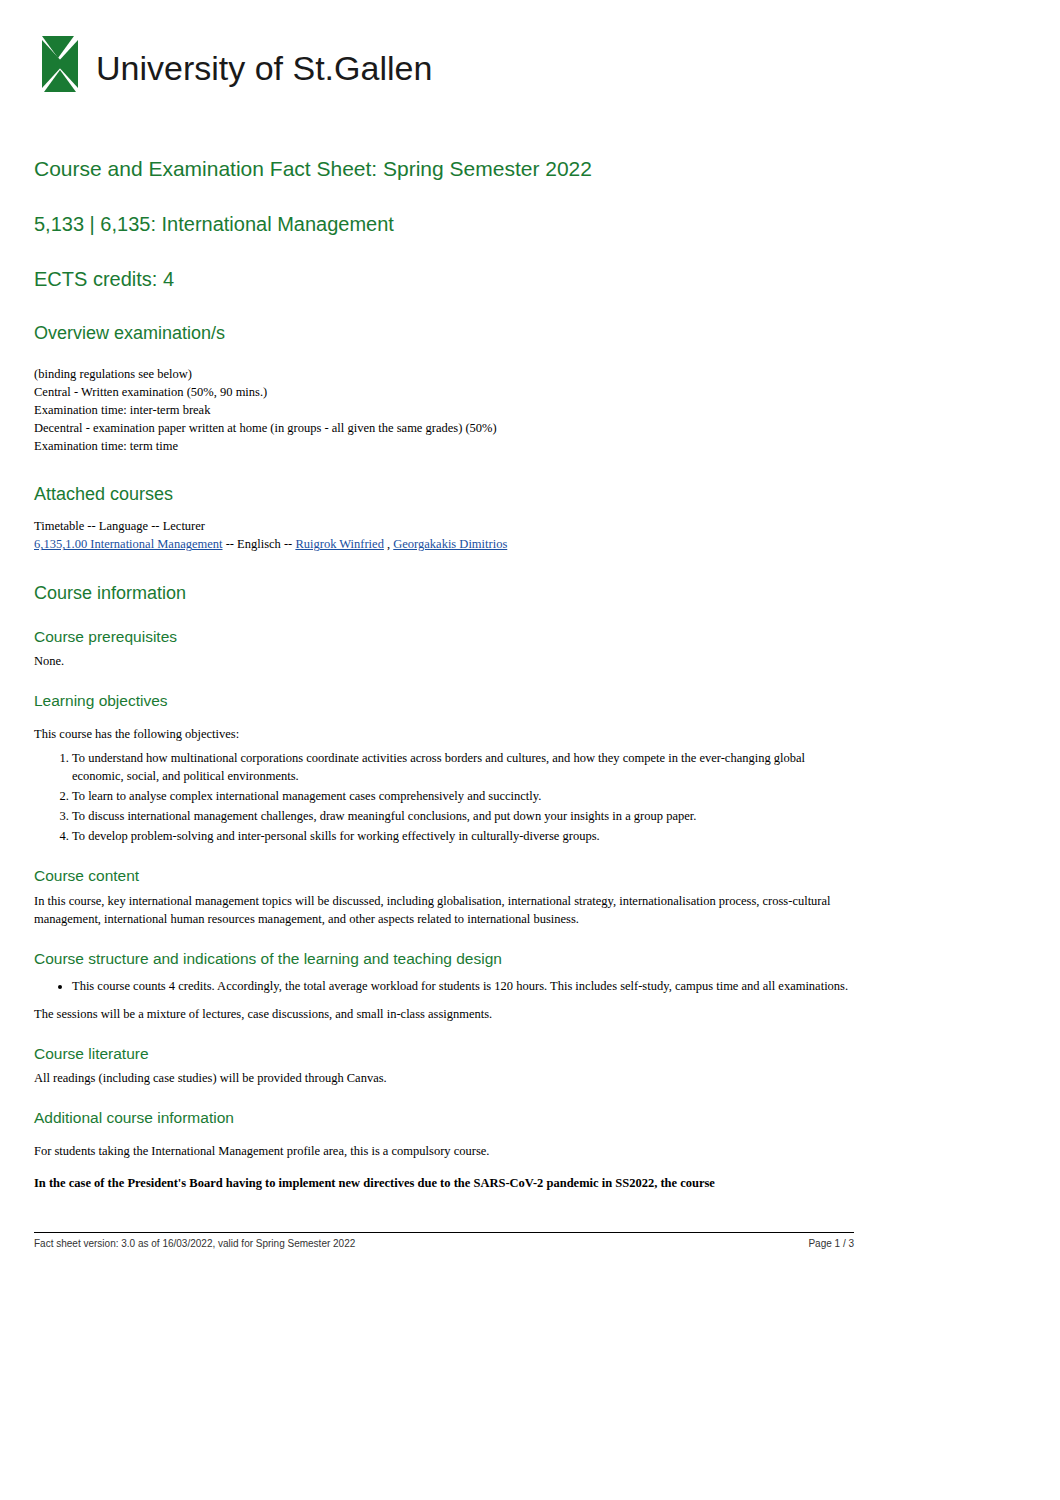University of St.Gallen
Course and Examination Fact Sheet: Spring Semester 2022
5,133 | 6,135: International Management
ECTS credits: 4
Overview examination/s
(binding regulations see below)
Central - Written examination (50%, 90 mins.)
Examination time: inter-term break
Decentral - examination paper written at home (in groups - all given the same grades) (50%)
Examination time: term time
Attached courses
Timetable -- Language -- Lecturer
6,135,1.00 International Management -- Englisch -- Ruigrok Winfried , Georgakakis Dimitrios
Course information
Course prerequisites
None.
Learning objectives
This course has the following objectives:
To understand how multinational corporations coordinate activities across borders and cultures, and how they compete in the ever-changing global economic, social, and political environments.
To learn to analyse complex international management cases comprehensively and succinctly.
To discuss international management challenges, draw meaningful conclusions, and put down your insights in a group paper.
To develop problem-solving and inter-personal skills for working effectively in culturally-diverse groups.
Course content
In this course, key international management topics will be discussed, including globalisation, international strategy, internationalisation process, cross-cultural management, international human resources management, and other aspects related to international business.
Course structure and indications of the learning and teaching design
This course counts 4 credits. Accordingly, the total average workload for students is 120 hours. This includes self-study, campus time and all examinations.
The sessions will be a mixture of lectures, case discussions, and small in-class assignments.
Course literature
All readings (including case studies) will be provided through Canvas.
Additional course information
For students taking the International Management profile area, this is a compulsory course.
In the case of the President's Board having to implement new directives due to the SARS-CoV-2 pandemic in SS2022, the course
Fact sheet version: 3.0 as of 16/03/2022, valid for Spring Semester 2022 Page 1 / 3